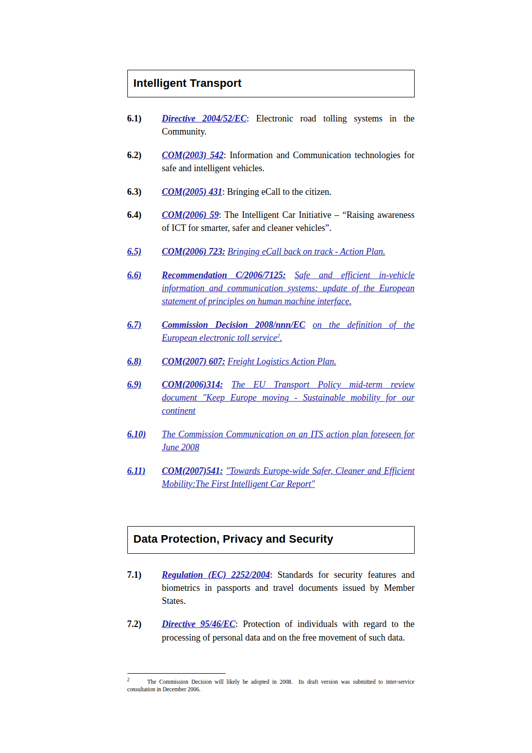Intelligent Transport
6.1)
Directive 2004/52/EC: Electronic road tolling systems in the Community.
6.2)
COM(2003) 542: Information and Communication technologies for safe and intelligent vehicles.
6.3)
COM(2005) 431: Bringing eCall to the citizen.
6.4)
COM(2006) 59: The Intelligent Car Initiative – “Raising awareness of ICT for smarter, safer and cleaner vehicles”.
6.5)
COM(2006) 723: Bringing eCall back on track - Action Plan.
6.6)
Recommendation C/2006/7125: Safe and efficient in-vehicle information and communication systems: update of the European statement of principles on human machine interface.
6.7)
Commission Decision 2008/nnn/EC on the definition of the European electronic toll service2.
6.8)
COM(2007) 607: Freight Logistics Action Plan.
6.9)
COM(2006)314: The EU Transport Policy mid-term review document "Keep Europe moving - Sustainable mobility for our continent
6.10)
The Commission Communication on an ITS action plan foreseen for June 2008
6.11)
COM(2007)541: "Towards Europe-wide Safer, Cleaner and Efficient Mobility:The First Intelligent Car Report"
Data Protection, Privacy and Security
7.1)
Regulation (EC) 2252/2004: Standards for security features and biometrics in passports and travel documents issued by Member States.
7.2)
Directive 95/46/EC: Protection of individuals with regard to the processing of personal data and on the free movement of such data.
2 The Commission Decision will likely be adopted in 2008. Its draft version was submitted to inter-service consultation in December 2006.